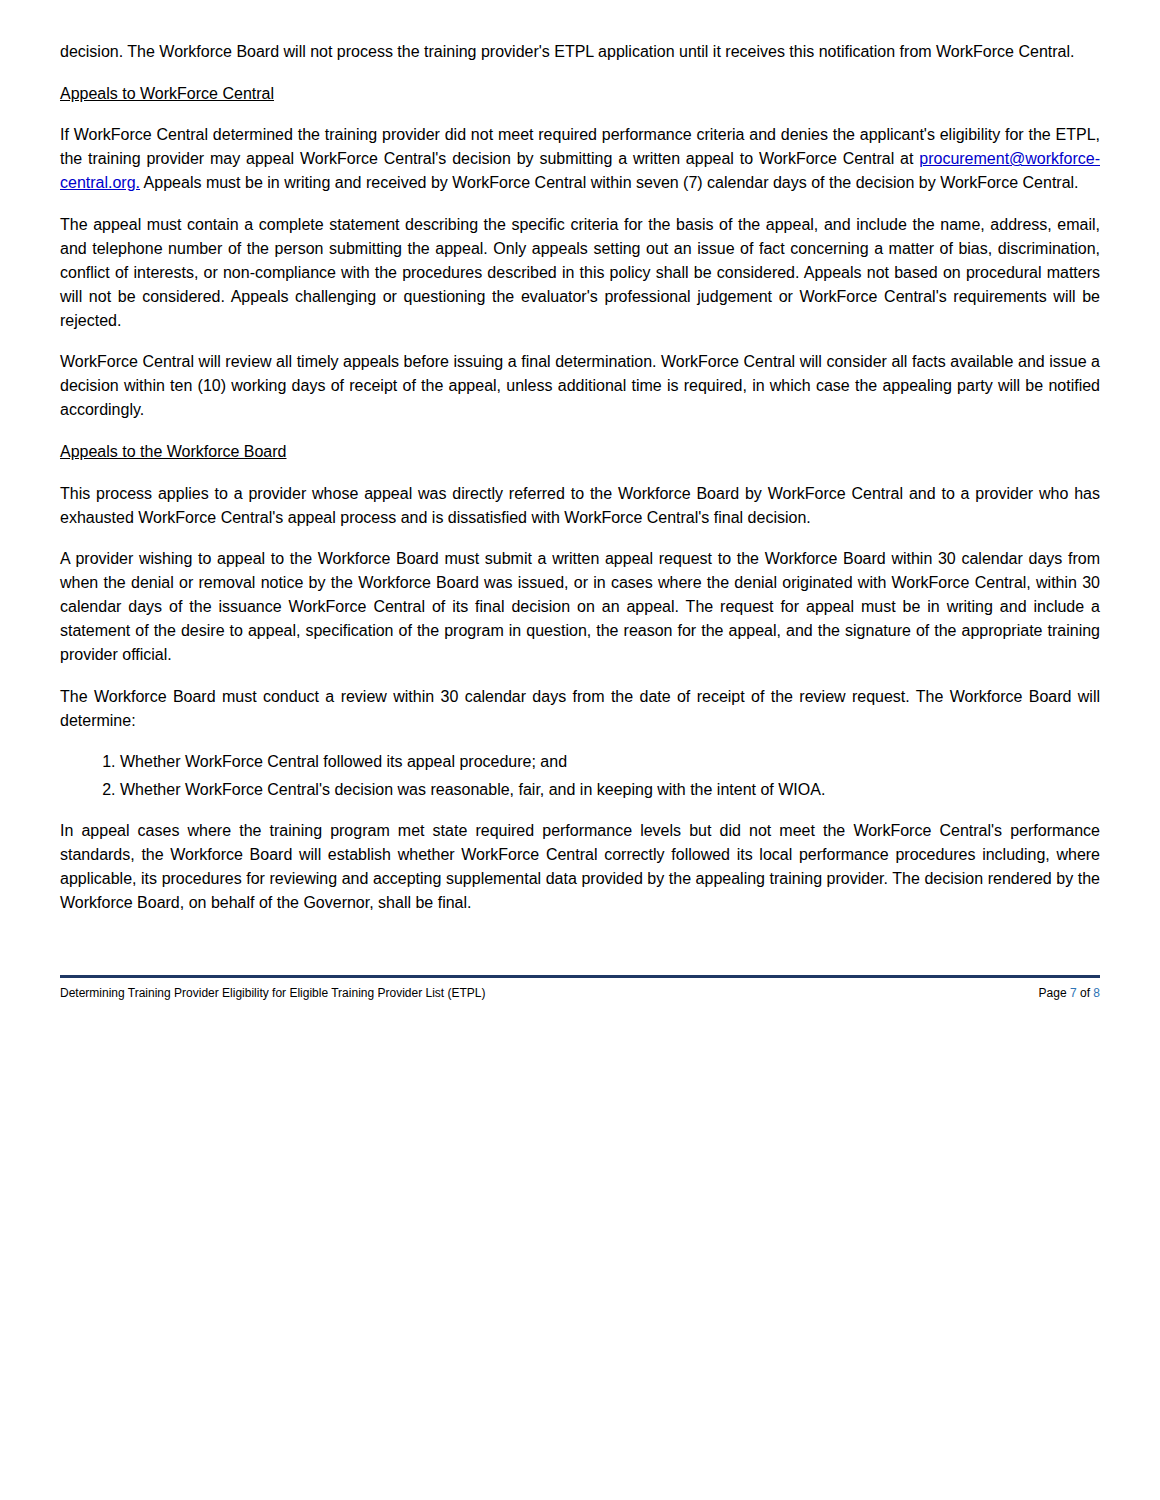decision. The Workforce Board will not process the training provider's ETPL application until it receives this notification from WorkForce Central.
Appeals to WorkForce Central
If WorkForce Central determined the training provider did not meet required performance criteria and denies the applicant's eligibility for the ETPL, the training provider may appeal WorkForce Central's decision by submitting a written appeal to WorkForce Central at procurement@workforce-central.org. Appeals must be in writing and received by WorkForce Central within seven (7) calendar days of the decision by WorkForce Central.
The appeal must contain a complete statement describing the specific criteria for the basis of the appeal, and include the name, address, email, and telephone number of the person submitting the appeal. Only appeals setting out an issue of fact concerning a matter of bias, discrimination, conflict of interests, or non-compliance with the procedures described in this policy shall be considered. Appeals not based on procedural matters will not be considered. Appeals challenging or questioning the evaluator's professional judgement or WorkForce Central's requirements will be rejected.
WorkForce Central will review all timely appeals before issuing a final determination. WorkForce Central will consider all facts available and issue a decision within ten (10) working days of receipt of the appeal, unless additional time is required, in which case the appealing party will be notified accordingly.
Appeals to the Workforce Board
This process applies to a provider whose appeal was directly referred to the Workforce Board by WorkForce Central and to a provider who has exhausted WorkForce Central's appeal process and is dissatisfied with WorkForce Central's final decision.
A provider wishing to appeal to the Workforce Board must submit a written appeal request to the Workforce Board within 30 calendar days from when the denial or removal notice by the Workforce Board was issued, or in cases where the denial originated with WorkForce Central, within 30 calendar days of the issuance WorkForce Central of its final decision on an appeal. The request for appeal must be in writing and include a statement of the desire to appeal, specification of the program in question, the reason for the appeal, and the signature of the appropriate training provider official.
The Workforce Board must conduct a review within 30 calendar days from the date of receipt of the review request. The Workforce Board will determine:
Whether WorkForce Central followed its appeal procedure; and
Whether WorkForce Central's decision was reasonable, fair, and in keeping with the intent of WIOA.
In appeal cases where the training program met state required performance levels but did not meet the WorkForce Central's performance standards, the Workforce Board will establish whether WorkForce Central correctly followed its local performance procedures including, where applicable, its procedures for reviewing and accepting supplemental data provided by the appealing training provider. The decision rendered by the Workforce Board, on behalf of the Governor, shall be final.
Determining Training Provider Eligibility for Eligible Training Provider List (ETPL) Page 7 of 8